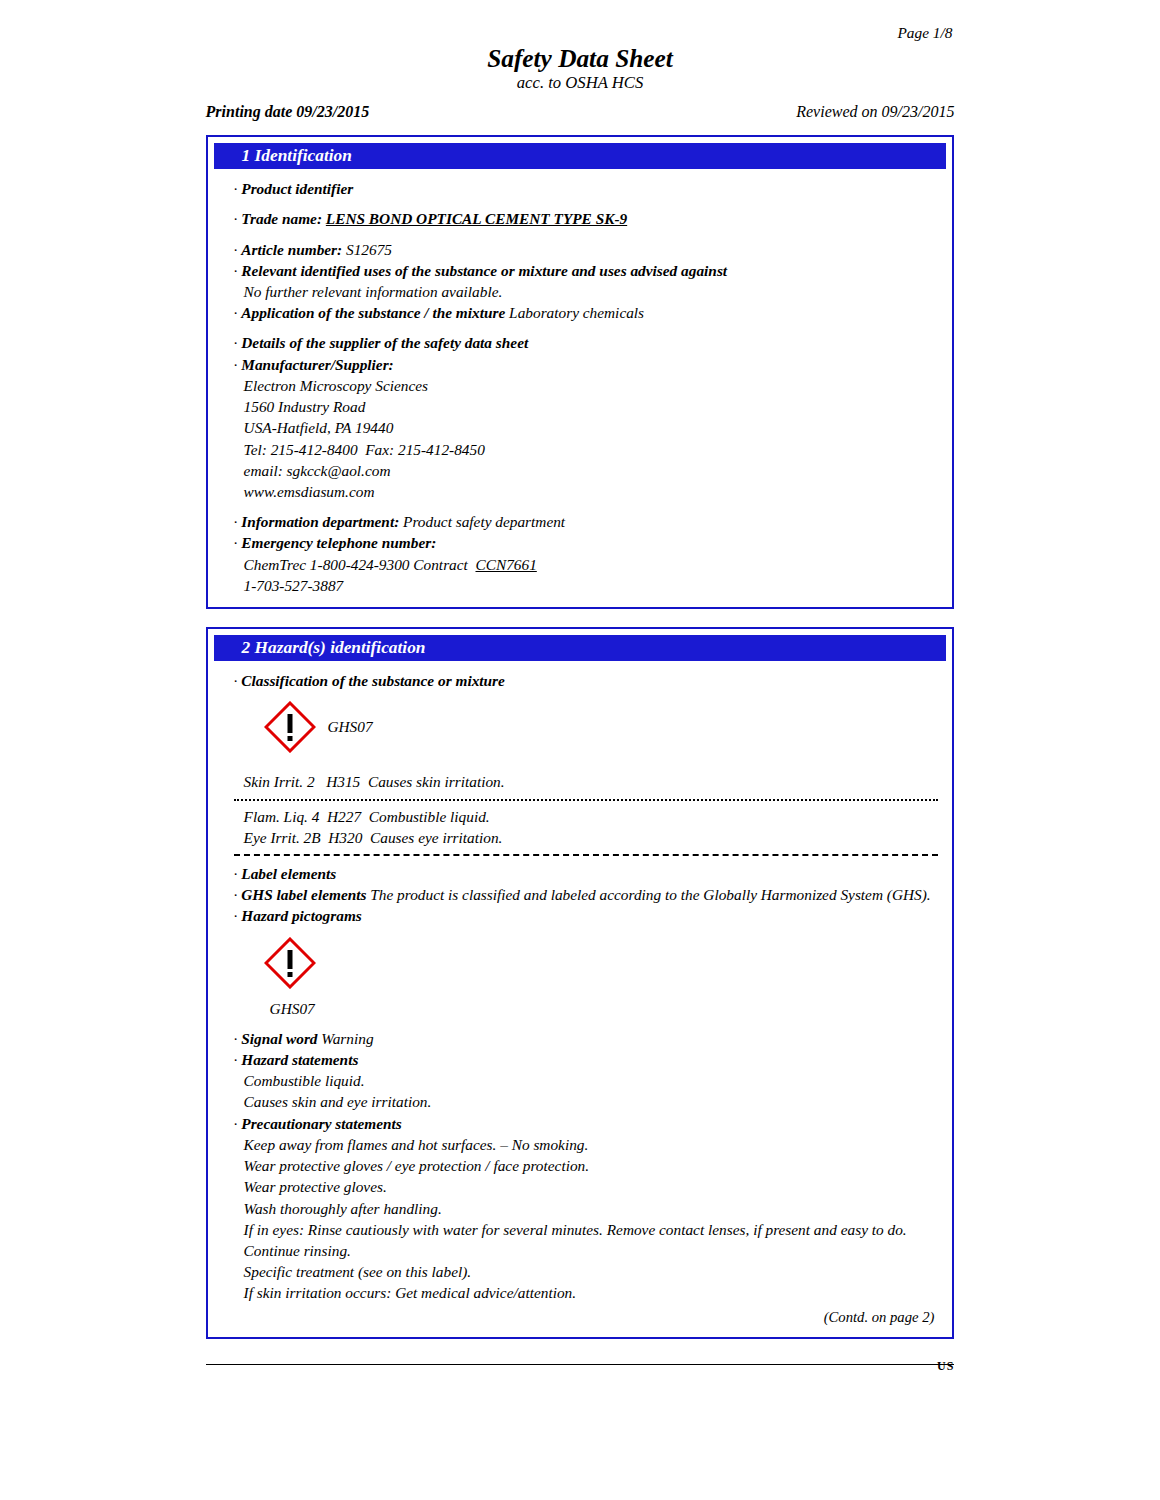Page 1/8
Safety Data Sheet
acc. to OSHA HCS
Printing date 09/23/2015 Reviewed on 09/23/2015
1 Identification
· Product identifier
· Trade name: LENS BOND OPTICAL CEMENT TYPE SK-9
· Article number: S12675
· Relevant identified uses of the substance or mixture and uses advised against
No further relevant information available.
· Application of the substance / the mixture Laboratory chemicals
· Details of the supplier of the safety data sheet
· Manufacturer/Supplier:
Electron Microscopy Sciences
1560 Industry Road
USA-Hatfield, PA 19440
Tel: 215-412-8400 Fax: 215-412-8450
email: sgkcck@aol.com
www.emsdiasum.com
· Information department: Product safety department
· Emergency telephone number:
ChemTrec 1-800-424-9300 Contract CCN7661
1-703-527-3887
2 Hazard(s) identification
· Classification of the substance or mixture
GHS07
Skin Irrit. 2 H315 Causes skin irritation.
Flam. Liq. 4 H227 Combustible liquid.
Eye Irrit. 2B H320 Causes eye irritation.
· Label elements
· GHS label elements The product is classified and labeled according to the Globally Harmonized System (GHS).
· Hazard pictograms
GHS07
· Signal word Warning
· Hazard statements
Combustible liquid.
Causes skin and eye irritation.
· Precautionary statements
Keep away from flames and hot surfaces. – No smoking.
Wear protective gloves / eye protection / face protection.
Wear protective gloves.
Wash thoroughly after handling.
If in eyes: Rinse cautiously with water for several minutes. Remove contact lenses, if present and easy to do.
Continue rinsing.
Specific treatment (see on this label).
If skin irritation occurs: Get medical advice/attention.
(Contd. on page 2)
US